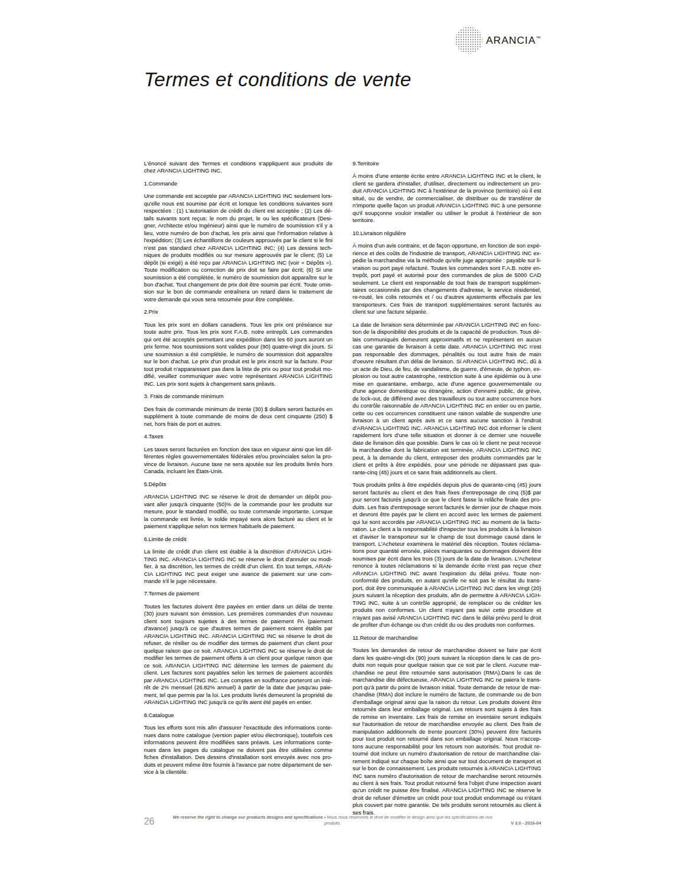ARANCIA™
Termes et conditions de vente
L'énoncé suivant des Termes et conditions s'appliquent aux produits de chez ARANCIA LIGHTING INC.
1.Commande
Une commande est acceptée par ARANCIA LIGHTING INC seulement lorsqu'elle nous est soumise par écrit et lorsque les conditions suivantes sont respectées : (1) L'autorisation de crédit du client est acceptée ; (2) Les détails suivants sont reçus: le nom du projet, le ou les spécificateurs (Designer, Architecte et/ou Ingénieur) ainsi que le numéro de soumission s'il y a lieu, votre numéro de bon d'achat, les prix ainsi que l'information relative à l'expédition; (3) Les échantillons de couleurs approuvés par le client si le fini n'est pas standard chez ARANCIA LIGHTING INC; (4) Les dessins techniques de produits modifiés ou sur mesure approuvés par le client; (5) Le dépôt (si exigé) a été reçu par ARANCIA LIGHTING INC (voir « Dépôts »). Toute modification ou correction de prix doit se faire par écrit; (6) Si une soumission a été complétée, le numéro de soumission doit apparaître sur le bon d'achat. Tout changement de prix doit être soumis par écrit. Toute omission sur le bon de commande entraînera un retard dans le traitement de votre demande qui vous sera retournée pour être complétée.
2.Prix
Tous les prix sont en dollars canadiens. Tous les prix ont préséance sur toute autre prix. Tous les prix sont F.A.B. notre entrepôt. Les commandes qui ont été acceptés permettant une expédition dans les 60 jours auront un prix ferme. Nos soumissions sont valides pour (90) quatre-vingt dix jours. Si une soumission a été complétée, le numéro de soumission doit apparaître sur le bon d'achat. Le prix d'un produit est le prix inscrit sur la facture. Pour tout produit n'apparaissant pas dans la liste de prix ou pour tout produit modifié, veuillez communiquer avec votre représentant ARANCIA LIGHTING INC. Les prix sont sujets à changement sans préavis.
3. Frais de commande minimum
Des frais de commande minimum de trente (30) $ dollars seront facturés en supplément à toute commande de moins de deux cent cinquante (250) $ net, hors frais de port et autres.
4.Taxes
Les taxes seront facturées en fonction des taux en vigueur ainsi que les différentes règles gouvernementales fédérales et/ou provinciales selon la province de livraison. Aucune taxe ne sera ajoutée sur les produits livrés hors Canada, incluant les États-Unis.
5.Dépôts
ARANCIA LIGHTING INC se réserve le droit de demander un dépôt pouvant aller jusqu'à cinquante (50)% de la commande pour les produits sur mesure, pour le standard modifié, ou toute commande importante. Lorsque la commande est livrée, le solde impayé sera alors facturé au client et le paiement s'applique selon nos termes habituels de paiement.
6.Limite de crédit
La limite de crédit d'un client est établie à la discrétion d'ARANCIA LIGHTING INC. ARANCIA LIGHTING INC se réserve le droit d'annuler ou modifier, à sa discrétion, les termes de crédit d'un client. En tout temps, ARANCIA LIGHTING INC peut exiger une avance de paiement sur une commande s'il le juge nécessaire.
7.Termes de paiement
Toutes les factures doivent être payées en entier dans un délai de trente (30) jours suivant son émission. Les premières commandes d'un nouveau client sont toujours sujettes à des termes de paiement PA (paiement d'avance) jusqu'à ce que d'autres termes de paiement soient établis par ARANCIA LIGHTING INC. ARANCIA LIGHTING INC se réserve le droit de refuser, de résilier ou de modifier des termes de paiement d'un client pour quelque raison que ce soit. ARANCIA LIGHTING INC se réserve le droit de modifier les termes de paiement offerts à un client pour quelque raison que ce soit. ARANCIA LIGHTING INC détermine les termes de paiement du client. Les factures sont payables selon les termes de paiement accordés par ARANCIA LIGHTING INC. Les comptes en souffrance porteront un intérêt de 2% mensuel (26.82% annuel) à partir de la date due jusqu'au paiement, tel que permis par la loi. Les produits livrés demeurent la propriété de ARANCIA LIGHTING INC jusqu'à ce qu'ils aient été payés en entier.
8.Catalogue
Tous les efforts sont mis afin d'assurer l'exactitude des informations contenues dans notre catalogue (version papier et/ou électronique), toutefois ces informations peuvent être modifiées sans préavis. Les informations contenues dans les pages du catalogue ne doivent pas être utilisées comme fiches d'installation. Des dessins d'installation sont envoyés avec nos produits et peuvent même être fournis à l'avance par notre département de service à la clientèle.
9.Territoire
À moins d'une entente écrite entre ARANCIA LIGHTING INC et le client, le client se gardera d'installer, d'utiliser, directement ou indirectement un produit ARANCIA LIGHTING INC à l'extérieur de la province (territoire) où il est situé, ou de vendre, de commercialiser, de distribuer ou de transférer de n'importe quelle façon un produit ARANCIA LIGHTING INC à une personne qu'il soupçonne vouloir installer ou utiliser le produit à l'extérieur de son territoire.
10.Livraison régulière
À moins d'un avis contraire, et de façon opportune, en fonction de son expérience et des coûts de l'industrie de transport, ARANCIA LIGHTING INC expédie la marchandise via la méthode qu'elle juge appropriée : payable sur livraison ou port payé refacturé. Toutes les commandes sont F.A.B. notre entrepôt, port payé et autorisé pour des commandes de plus de 5000 CAD seulement. Le client est responsable de tout frais de transport supplémentaires occasionnés par des changements d'adresse, le service résidentiel, re-routé, les colis retournés et / ou d'autres ajustements effectués par les transporteurs. Ces frais de transport supplémentaires seront facturés au client sur une facture séparée.
La date de livraison sera déterminée par ARANCIA LIGHTING INC en fonction de la disponibilité des produits et de la capacité de production. Tous délais communiqués demeurent approximatifs et ne représentent en aucun cas une garantie de livraison à cette date. ARANCIA LIGHTING INC n'est pas responsable des dommages, pénalités ou tout autre frais de main d'oeuvre résultant d'un délai de livraison. Si ARANCIA LIGHTING INC, dû à un acte de Dieu, de feu, de vandalisme, de guerre, d'émeute, de typhon, explosion ou tout autre catastrophe, restriction suite à une épidémie ou à une mise en quarantaine, embargo, acte d'une agence gouvernementale ou d'une agence domestique ou étrangère, action d'ennemi public, de grève, de lock-out, de différend avec des travailleurs ou tout autre occurrence hors du contrôle raisonnable de ARANCIA LIGHTING INC en entier ou en partie, cette ou ces occurrences constituent une raison valable de suspendre une livraison à un client après avis et ce sans aucune sanction à l'endroit d'ARANCIA LIGHTING INC. ARANCIA LIGHTING INC doit informer le client rapidement lors d'une telle situation et donner à ce dernier une nouvelle date de livraison dès que possible. Dans le cas où le client ne peut recevoir la marchandise dont la fabrication est terminée, ARANCIA LIGHTING INC peut, à la demande du client, entreposer des produits commandés par le client et prêts à être expédiés, pour une période ne dépassant pas quarante-cinq (45) jours et ce sans frais additionnels au client.
Tous produits prêts à être expédiés depuis plus de quarante-cinq (45) jours seront facturés au client et des frais fixes d'entreposage de cinq (5)$ par jour seront facturés jusqu'à ce que le client fasse la relâche finale des produits. Les frais d'entreposage seront facturés le dernier jour de chaque mois et devront être payés par le client en accord avec les termes de paiement qui lui sont accordés par ARANCIA LIGHTING INC au moment de la facturation. Le client a la responsabilité d'inspecter tous les produits à la livraison et d'aviser le transporteur sur le champ de tout dommage causé dans le transport. L'Acheteur examinera le matériel dès réception. Toutes réclamations pour quantité erronée, pièces manquantes ou dommages doivent être soumises par écrit dans les trois (3) jours de la date de livraison. L'Acheteur renonce à toutes réclamations si la demande écrite n'est pas reçue chez ARANCIA LIGHTING INC avant l'expiration du délai prévu. Toute non-conformité des produits, en autant qu'elle ne soit pas le résultat du transport, doit être communiquée à ARANCIA LIGHTING INC dans les vingt (20) jours suivant la réception des produits, afin de permettre à ARANCIA LIGHTING INC, suite à un contrôle approprié, de remplacer ou de créditer les produits non conformes. Un client n'ayant pas suivi cette procédure et n'ayant pas avisé ARANCIA LIGHTING INC dans le délai prévu perd le droit de profiter d'un échange ou d'un crédit du ou des produits non conformes.
11.Retour de marchandise
Toutes les demandes de retour de marchandise doivent se faire par écrit dans les quatre-vingt-dix (90) jours suivant la réception dans le cas de produits non requis pour quelque raison que ce soit par le client. Aucune marchandise ne peut être retournée sans autorisation (RMA).Dans le cas de marchandise dite défectueuse, ARANCIA LIGHTING INC ne paiera le transport qu'à partir du point de livraison initial. Toute demande de retour de marchandise (RMA) doit inclure le numéro de facture, de commande ou de bon d'emballage original ainsi que la raison du retour. Les produits doivent être retournés dans leur emballage original. Les retours sont sujets à des frais de remise en inventaire. Les frais de remise en inventaire seront indiqués sur l'autorisation de retour de marchandise envoyée au client. Des frais de manipulation additionnels de trente pourcent (30%) peuvent être facturés pour tout produit non retourné dans son emballage original. Nous n'acceptons aucune responsabilité pour les retours non autorisés. Tout produit retourné doit inclure un numéro d'autorisation de retour de marchandise clairement indiqué sur chaque boîte ainsi que sur tout document de transport et sur le bon de connaissement. Les produits retournés à ARANCIA LIGHTING INC sans numéro d'autorisation de retour de marchandise seront retournés au client à ses frais. Tout produit retourné fera l'objet d'une inspection avant qu'un crédit ne puisse être finalisé. ARANCIA LIGHTING INC se réserve le droit de refuser d'émettre un crédit pour tout produit endommagé ou n'étant plus couvert par notre garantie. De tels produits seront retournés au client à ses frais.
26
We reserve the right to change our products designs and specifications • Nous nous réservons le droit de modifier le design ainsi que les spécifications de nos produits.
V 3.0 - 2016-04